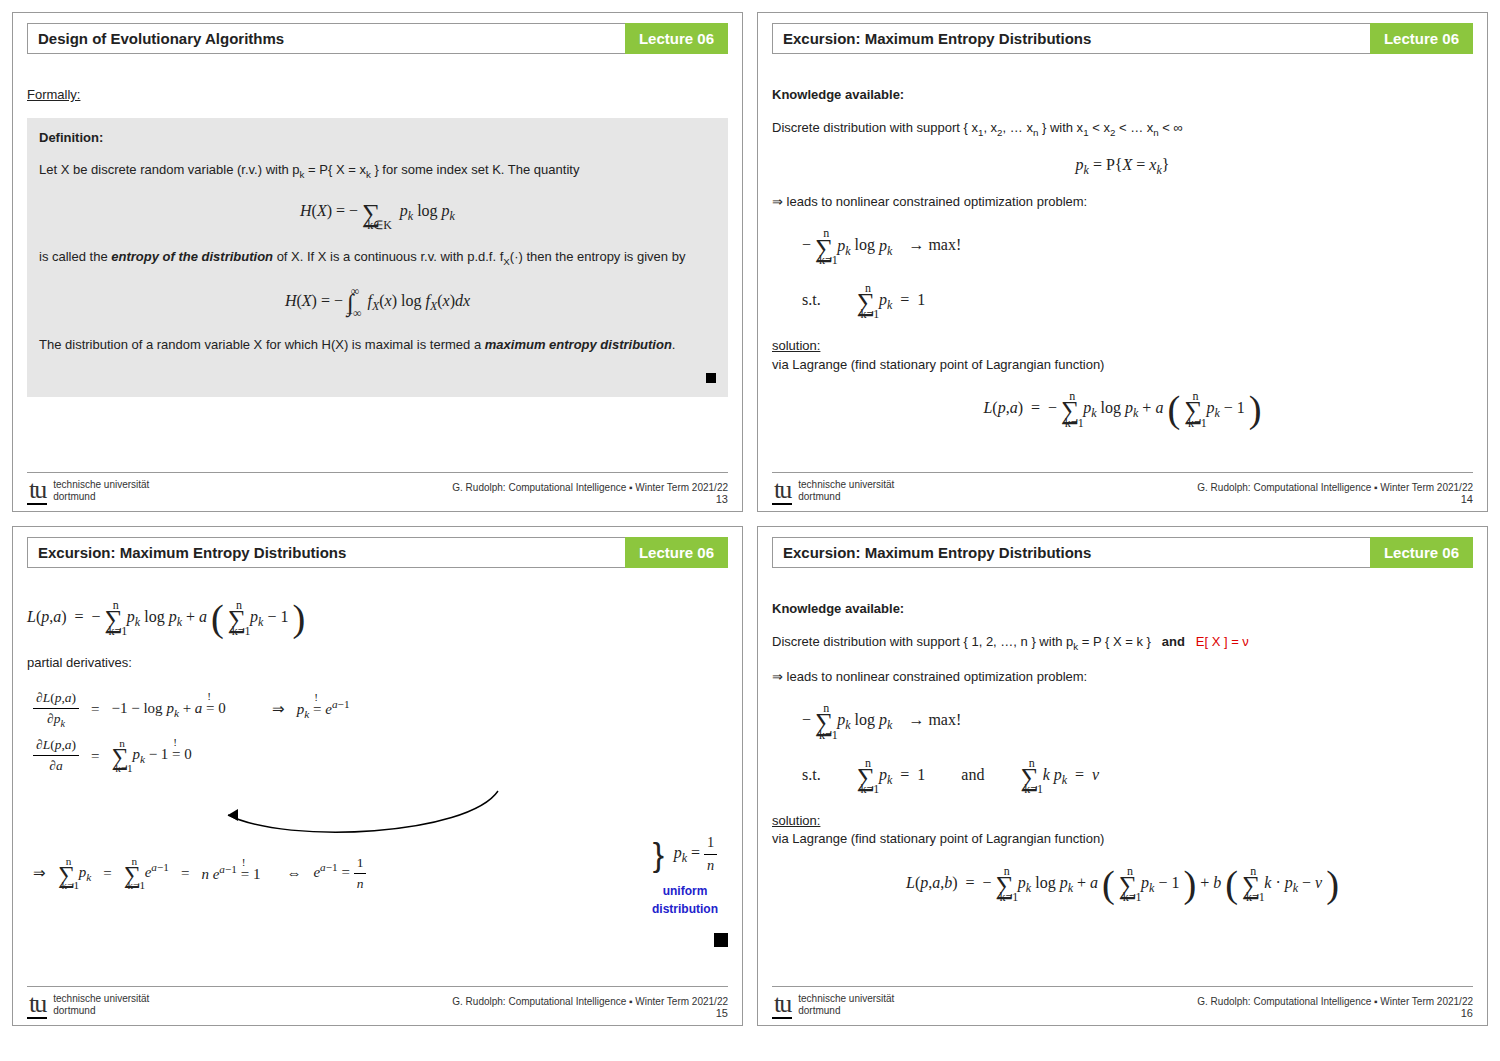Design of Evolutionary Algorithms
Lecture 06
Formally:
Definition:
Let X be discrete random variable (r.v.) with pk = P{ X = xk } for some index set K. The quantity
H(X) = − ∑k∈K pk log pk
is called the entropy of the distribution of X. If X is a continuous r.v. with p.d.f. fX(·) then the entropy is given by
H(X) = − ∫−∞∞ fX(x) log fX(x)dx
The distribution of a random variable X for which H(X) is maximal is termed a maximum entropy distribution.
tu technische universität
dortmund
G. Rudolph: Computational Intelligence ▪ Winter Term 2021/22
13
Excursion: Maximum Entropy Distributions
Lecture 06
Knowledge available:
Discrete distribution with support { x1, x2, … xn } with x1 < x2 < … xn < ∞
pk = P{X = xk}
⇒ leads to nonlinear constrained optimization problem:
− ∑k=1n pk log pk → max!
s.t. ∑k=1n pk = 1
solution:
via Lagrange (find stationary point of Lagrangian function)
L(p,a) = − ∑k=1n pk log pk + a ( ∑k=1n pk − 1 )
tu technische universität
dortmund
G. Rudolph: Computational Intelligence ▪ Winter Term 2021/22
14
Excursion: Maximum Entropy Distributions
Lecture 06
L(p,a) = − ∑k=1n pk log pk + a ( ∑k=1n pk − 1 )
partial derivatives:
| ∂ L ( p , a ) ∂ p k | = | −1 − log p k + a ! = 0 | ⇒ | p k ! = e a −1 |
| ∂ L ( p , a ) ∂ a | = | ∑ k=1 n p k − 1 ! = 0 | | |
| ⇒ | ∑ k=1 n p k | = | ∑ k=1 n e a −1 | = | n e a −1 ! = 1 | ⇔ | e a −1 = 1 n |
} pk = 1 n
uniform
distribution
tu technische universität
dortmund
G. Rudolph: Computational Intelligence ▪ Winter Term 2021/22
15
Excursion: Maximum Entropy Distributions
Lecture 06
Knowledge available:
Discrete distribution with support { 1, 2, …, n } with pk = P { X = k } and E[ X ] = ν
⇒ leads to nonlinear constrained optimization problem:
− ∑k=1n pk log pk → max!
s.t. ∑k=1n pk = 1 and ∑k=1n k pk = ν
solution:
via Lagrange (find stationary point of Lagrangian function)
L(p,a,b) = − ∑k=1n pk log pk + a ( ∑k=1n pk − 1 ) + b ( ∑k=1n k · pk − ν )
tu technische universität
dortmund
G. Rudolph: Computational Intelligence ▪ Winter Term 2021/22
16